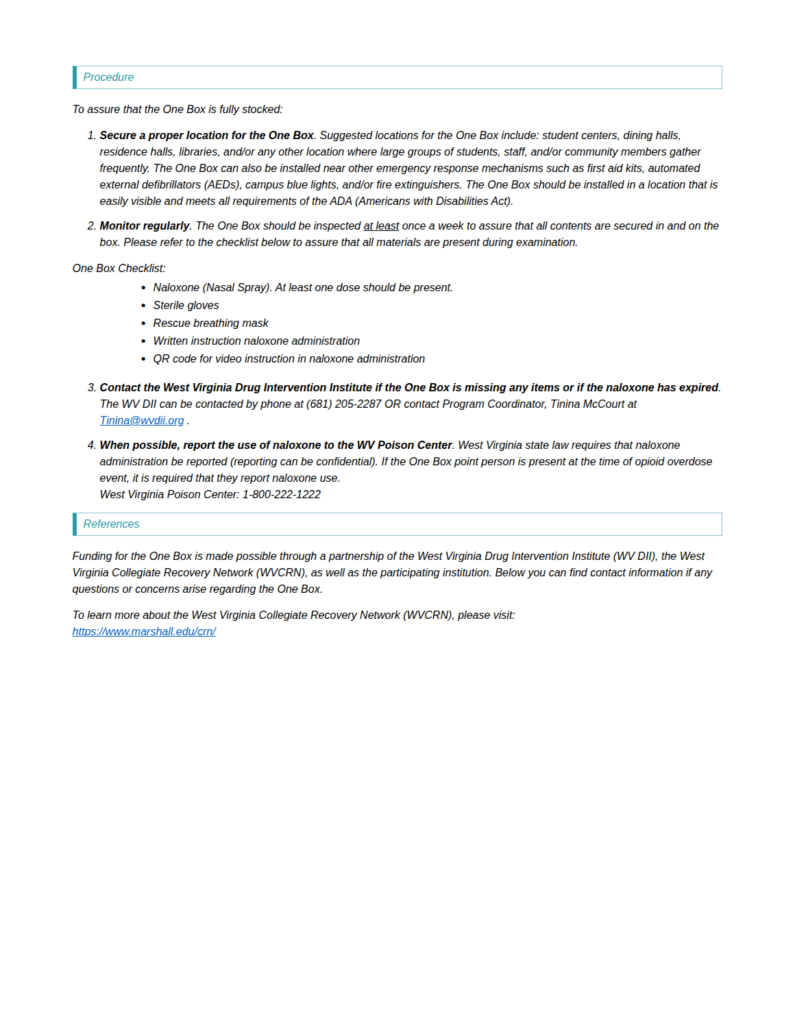Procedure
To assure that the One Box is fully stocked:
Secure a proper location for the One Box. Suggested locations for the One Box include: student centers, dining halls, residence halls, libraries, and/or any other location where large groups of students, staff, and/or community members gather frequently. The One Box can also be installed near other emergency response mechanisms such as first aid kits, automated external defibrillators (AEDs), campus blue lights, and/or fire extinguishers. The One Box should be installed in a location that is easily visible and meets all requirements of the ADA (Americans with Disabilities Act).
Monitor regularly. The One Box should be inspected at least once a week to assure that all contents are secured in and on the box. Please refer to the checklist below to assure that all materials are present during examination.
One Box Checklist:
Naloxone (Nasal Spray). At least one dose should be present.
Sterile gloves
Rescue breathing mask
Written instruction naloxone administration
QR code for video instruction in naloxone administration
Contact the West Virginia Drug Intervention Institute if the One Box is missing any items or if the naloxone has expired. The WV DII can be contacted by phone at (681) 205-2287 OR contact Program Coordinator, Tinina McCourt at Tinina@wvdii.org .
When possible, report the use of naloxone to the WV Poison Center. West Virginia state law requires that naloxone administration be reported (reporting can be confidential). If the One Box point person is present at the time of opioid overdose event, it is required that they report naloxone use. West Virginia Poison Center: 1-800-222-1222
References
Funding for the One Box is made possible through a partnership of the West Virginia Drug Intervention Institute (WV DII), the West Virginia Collegiate Recovery Network (WVCRN), as well as the participating institution. Below you can find contact information if any questions or concerns arise regarding the One Box.
To learn more about the West Virginia Collegiate Recovery Network (WVCRN), please visit:
https://www.marshall.edu/crn/